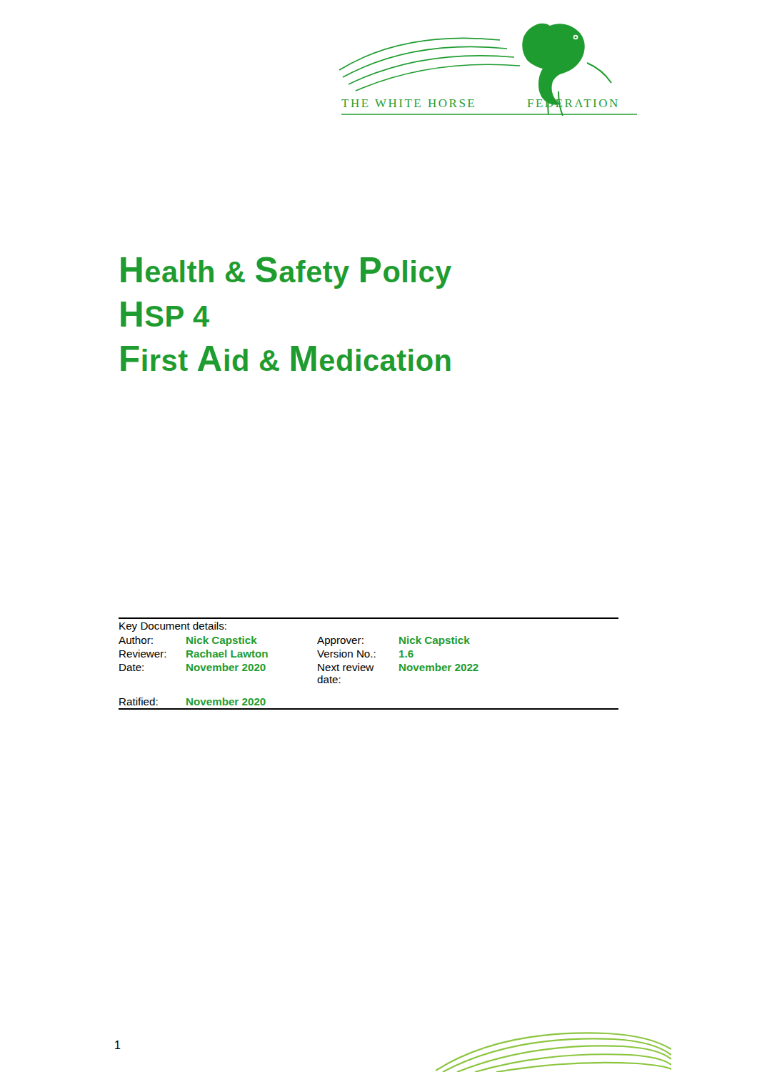THE WHITE HORSE FEDERATION
Health & Safety Policy
HSP 4
First Aid & Medication
| Key Document details: |
| Author: | Nick Capstick | Approver: | Nick Capstick |
| Reviewer: | Rachael Lawton | Version No.: | 1.6 |
| Date: | November 2020 | Next review date: | November 2022 |
| Ratified: | November 2020 | | |
1